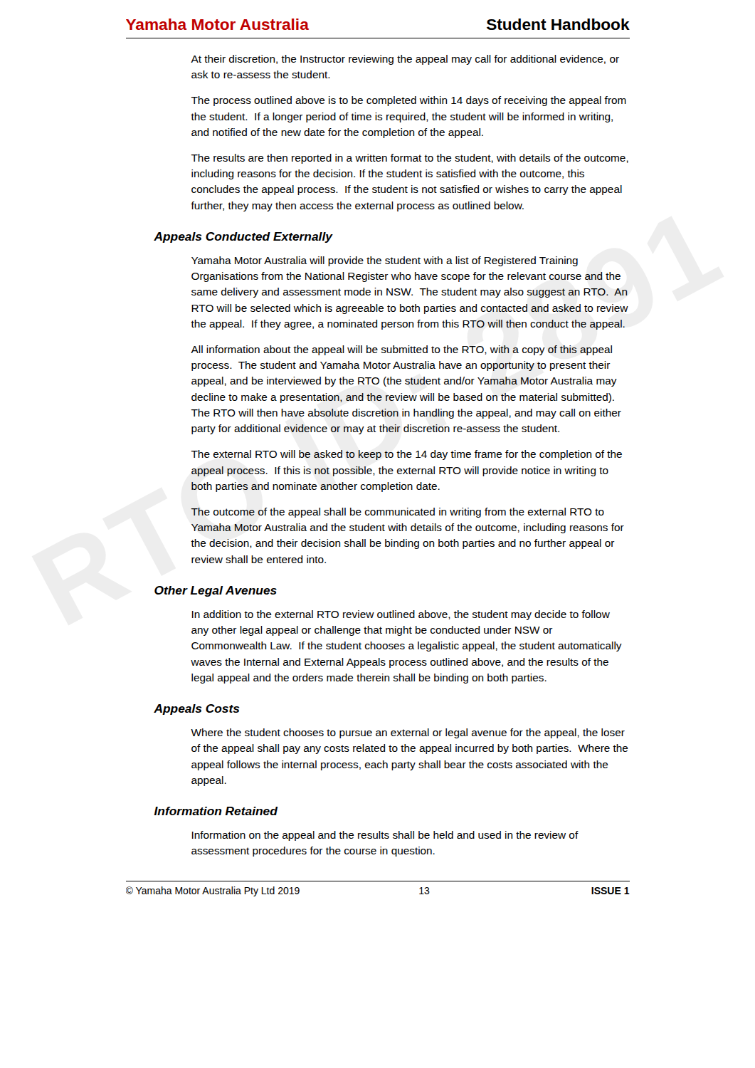RTO ID: 2891
Yamaha Motor Australia
Student Handbook
At their discretion, the Instructor reviewing the appeal may call for additional evidence, or ask to re-assess the student.
The process outlined above is to be completed within 14 days of receiving the appeal from the student. If a longer period of time is required, the student will be informed in writing, and notified of the new date for the completion of the appeal.
The results are then reported in a written format to the student, with details of the outcome, including reasons for the decision. If the student is satisfied with the outcome, this concludes the appeal process. If the student is not satisfied or wishes to carry the appeal further, they may then access the external process as outlined below.
Appeals Conducted Externally
Yamaha Motor Australia will provide the student with a list of Registered Training Organisations from the National Register who have scope for the relevant course and the same delivery and assessment mode in NSW. The student may also suggest an RTO. An RTO will be selected which is agreeable to both parties and contacted and asked to review the appeal. If they agree, a nominated person from this RTO will then conduct the appeal.
All information about the appeal will be submitted to the RTO, with a copy of this appeal process. The student and Yamaha Motor Australia have an opportunity to present their appeal, and be interviewed by the RTO (the student and/or Yamaha Motor Australia may decline to make a presentation, and the review will be based on the material submitted). The RTO will then have absolute discretion in handling the appeal, and may call on either party for additional evidence or may at their discretion re-assess the student.
The external RTO will be asked to keep to the 14 day time frame for the completion of the appeal process. If this is not possible, the external RTO will provide notice in writing to both parties and nominate another completion date.
The outcome of the appeal shall be communicated in writing from the external RTO to Yamaha Motor Australia and the student with details of the outcome, including reasons for the decision, and their decision shall be binding on both parties and no further appeal or review shall be entered into.
Other Legal Avenues
In addition to the external RTO review outlined above, the student may decide to follow any other legal appeal or challenge that might be conducted under NSW or Commonwealth Law. If the student chooses a legalistic appeal, the student automatically waves the Internal and External Appeals process outlined above, and the results of the legal appeal and the orders made therein shall be binding on both parties.
Appeals Costs
Where the student chooses to pursue an external or legal avenue for the appeal, the loser of the appeal shall pay any costs related to the appeal incurred by both parties. Where the appeal follows the internal process, each party shall bear the costs associated with the appeal.
Information Retained
Information on the appeal and the results shall be held and used in the review of assessment procedures for the course in question.
© Yamaha Motor Australia Pty Ltd 2019
13
ISSUE 1